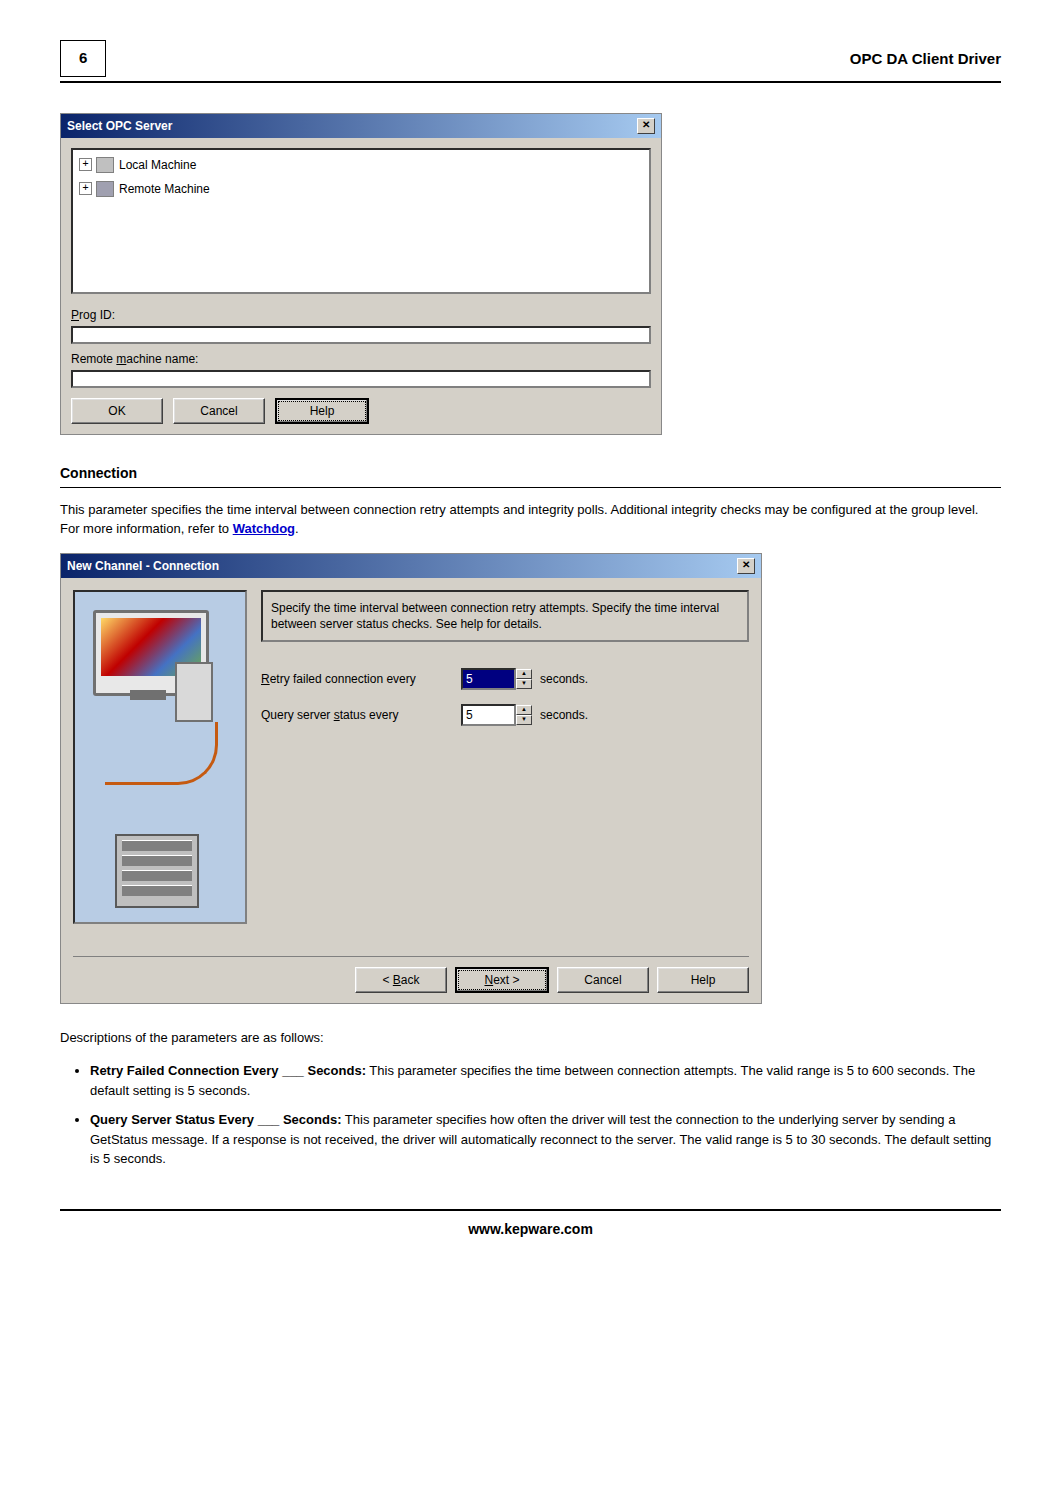6
OPC DA Client Driver
Select OPC Server ✕
+ Local Machine
+ Remote Machine
Prog ID:
Remote machine name:
OK
Cancel
Help
Connection
This parameter specifies the time interval between connection retry attempts and integrity polls. Additional integrity checks may be configured at the group level. For more information, refer to Watchdog.
New Channel - Connection ✕
Specify the time interval between connection retry attempts. Specify the time interval between server status checks. See help for details.
Retry failed connection every 5
▲
▼
seconds.
Query server status every 5
▲
▼
seconds.
< Back
Next >
Cancel
Help
Descriptions of the parameters are as follows:
Retry Failed Connection Every ___ Seconds: This parameter specifies the time between connection attempts. The valid range is 5 to 600 seconds. The default setting is 5 seconds.
Query Server Status Every ___ Seconds: This parameter specifies how often the driver will test the connection to the underlying server by sending a GetStatus message. If a response is not received, the driver will automatically reconnect to the server. The valid range is 5 to 30 seconds. The default setting is 5 seconds.
www.kepware.com